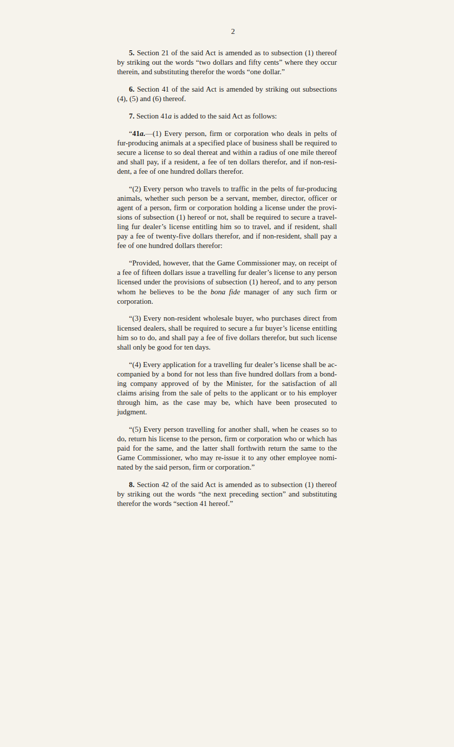2
5. Section 21 of the said Act is amended as to subsection (1) thereof by striking out the words “two dollars and fifty cents” where they occur therein, and substituting therefor the words “one dollar.”
6. Section 41 of the said Act is amended by striking out subsections (4), (5) and (6) thereof.
7. Section 41a is added to the said Act as follows:
“41a.—(1) Every person, firm or corporation who deals in pelts of fur-producing animals at a specified place of business shall be required to secure a license to so deal thereat and within a radius of one mile thereof and shall pay, if a resident, a fee of ten dollars therefor, and if non-resident, a fee of one hundred dollars therefor.
“(2) Every person who travels to traffic in the pelts of fur-producing animals, whether such person be a servant, member, director, officer or agent of a person, firm or corporation holding a license under the provisions of subsection (1) hereof or not, shall be required to secure a travelling fur dealer’s license entitling him so to travel, and if resident, shall pay a fee of twenty-five dollars therefor, and if non-resident, shall pay a fee of one hundred dollars therefor:
“Provided, however, that the Game Commissioner may, on receipt of a fee of fifteen dollars issue a travelling fur dealer’s license to any person licensed under the provisions of subsection (1) hereof, and to any person whom he believes to be the bona fide manager of any such firm or corporation.
“(3) Every non-resident wholesale buyer, who purchases direct from licensed dealers, shall be required to secure a fur buyer’s license entitling him so to do, and shall pay a fee of five dollars therefor, but such license shall only be good for ten days.
“(4) Every application for a travelling fur dealer’s license shall be accompanied by a bond for not less than five hundred dollars from a bonding company approved of by the Minister, for the satisfaction of all claims arising from the sale of pelts to the applicant or to his employer through him, as the case may be, which have been prosecuted to judgment.
“(5) Every person travelling for another shall, when he ceases so to do, return his license to the person, firm or corporation who or which has paid for the same, and the latter shall forthwith return the same to the Game Commissioner, who may re-issue it to any other employee nominated by the said person, firm or corporation.”
8. Section 42 of the said Act is amended as to subsection (1) thereof by striking out the words “the next preceding section” and substituting therefor the words “section 41 hereof.”